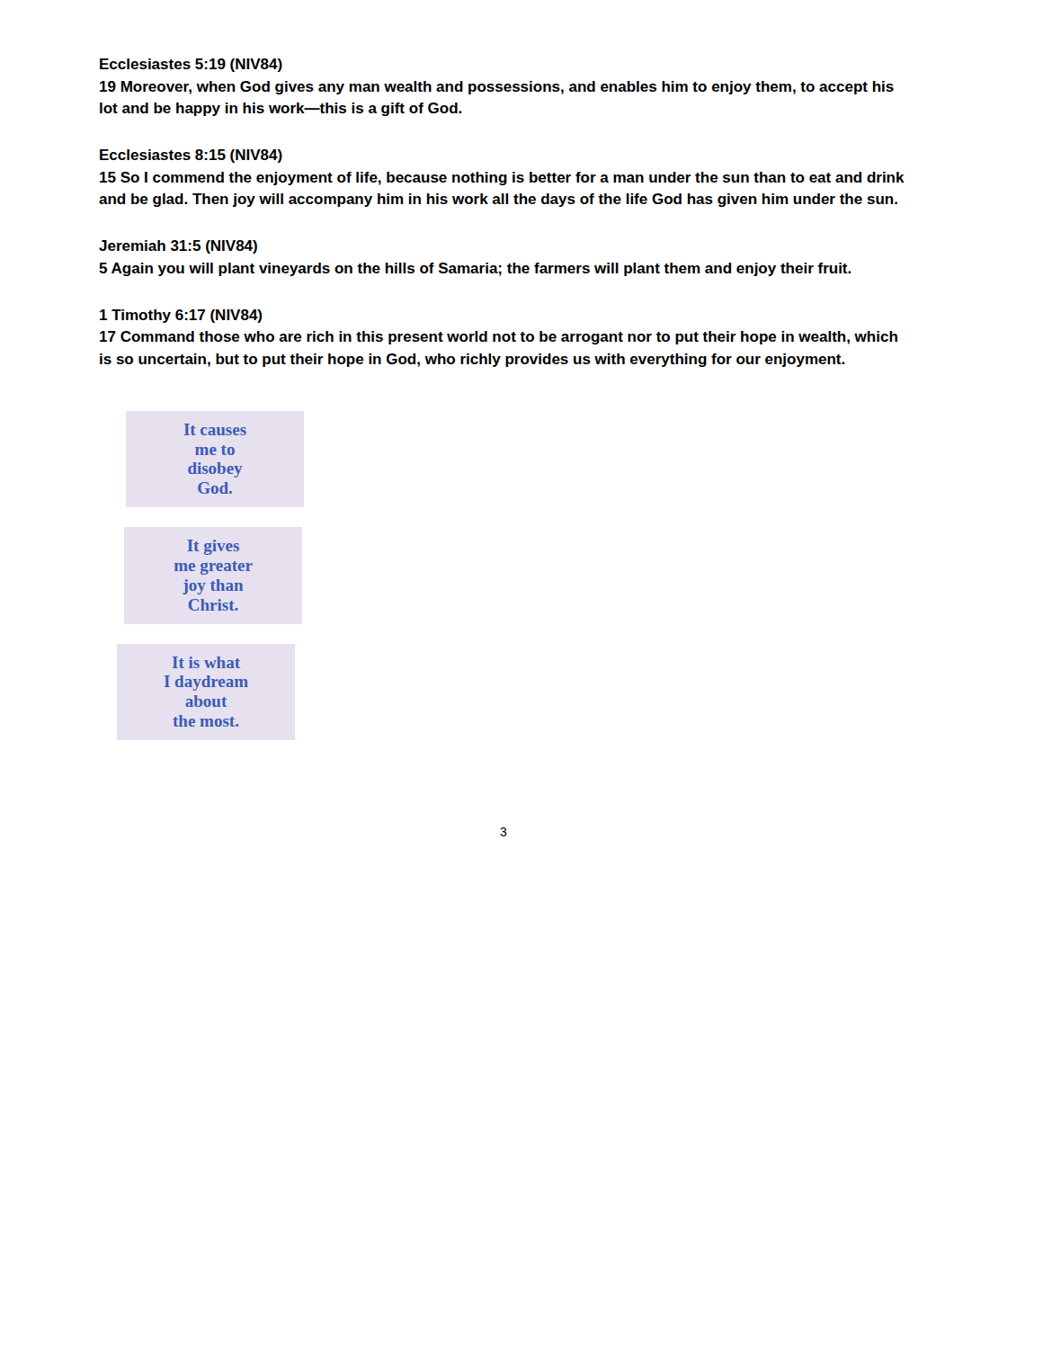Ecclesiastes 5:19 (NIV84)
19 Moreover, when God gives any man wealth and possessions, and enables him to enjoy them, to accept his lot and be happy in his work—this is a gift of God.
Ecclesiastes 8:15 (NIV84)
15 So I commend the enjoyment of life, because nothing is better for a man under the sun than to eat and drink and be glad. Then joy will accompany him in his work all the days of the life God has given him under the sun.
Jeremiah 31:5 (NIV84)
5 Again you will plant vineyards on the hills of Samaria; the farmers will plant them and enjoy their fruit.
1 Timothy 6:17 (NIV84)
17 Command those who are rich in this present world not to be arrogant nor to put their hope in wealth, which is so uncertain, but to put their hope in God, who richly provides us with everything for our enjoyment.
It causes
me to
disobey
God. It gives
me greater
joy than
Christ. It is what
I daydream
about
the most.
3